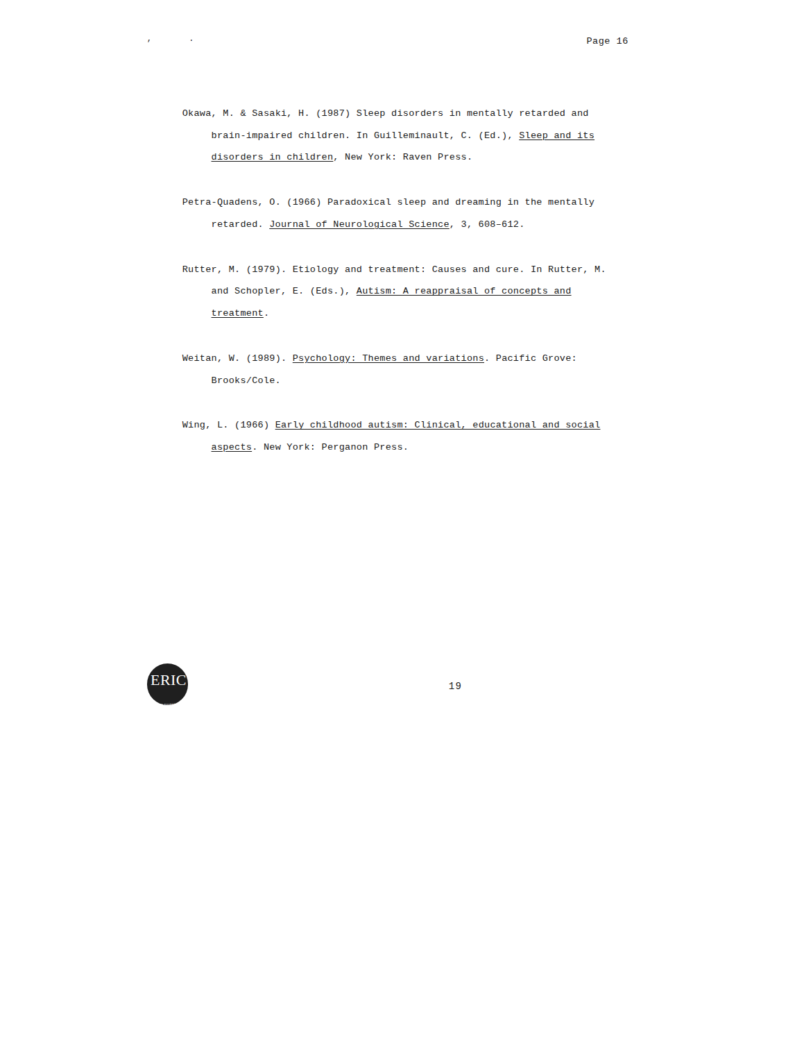, .
Page 16
Okawa, M. & Sasaki, H. (1987) Sleep disorders in mentally retarded and brain-impaired children. In Guilleminault, C. (Ed.), Sleep and its disorders in children, New York: Raven Press.
Petra-Quadens, O. (1966) Paradoxical sleep and dreaming in the mentally retarded. Journal of Neurological Science, 3, 608–612.
Rutter, M. (1979). Etiology and treatment: Causes and cure. In Rutter, M. and Schopler, E. (Eds.), Autism: A reappraisal of concepts and treatment.
Weitan, W. (1989). Psychology: Themes and variations. Pacific Grove: Brooks/Cole.
Wing, L. (1966) Early childhood autism: Clinical, educational and social aspects. New York: Perganon Press.
19
ERIC
Full Text Provided by ERIC